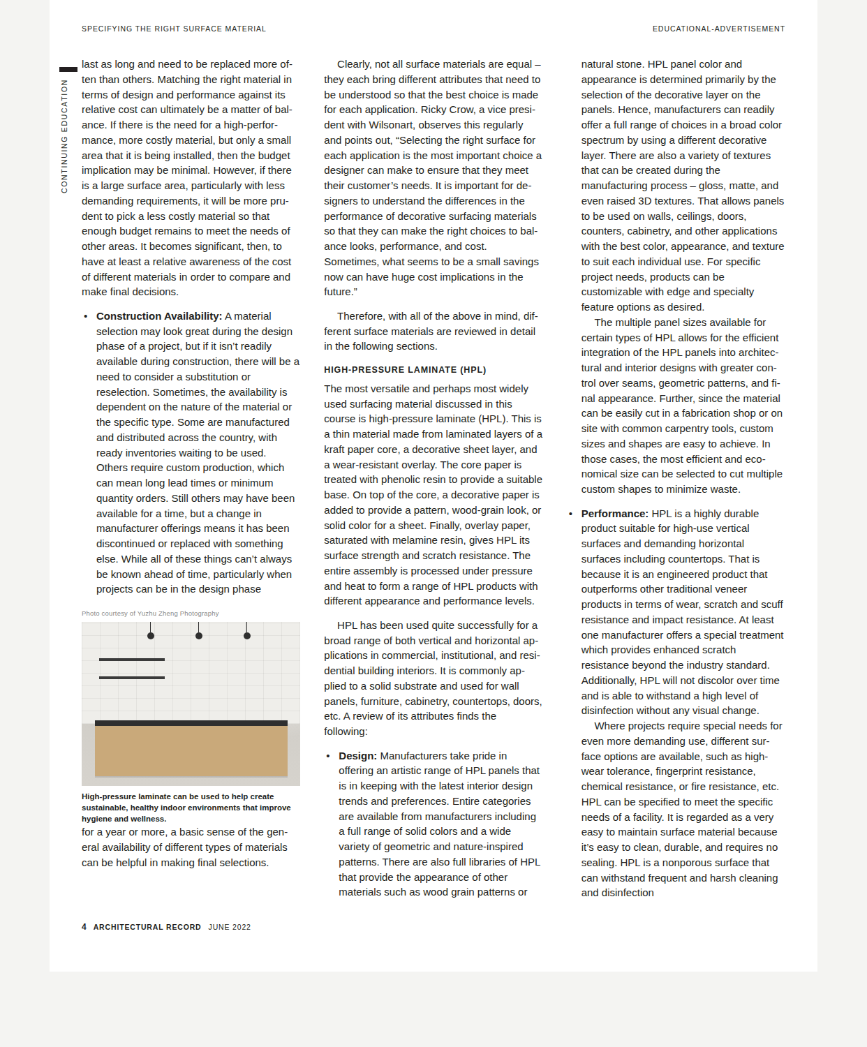Specifying the Right Surface Material
Educational-Advertisement
Continuing Education
last as long and need to be replaced more often than others. Matching the right material in terms of design and performance against its relative cost can ultimately be a matter of balance. If there is the need for a high-performance, more costly material, but only a small area that it is being installed, then the budget implication may be minimal. However, if there is a large surface area, particularly with less demanding requirements, it will be more prudent to pick a less costly material so that enough budget remains to meet the needs of other areas. It becomes significant, then, to have at least a relative awareness of the cost of different materials in order to compare and make final decisions.
Construction Availability: A material selection may look great during the design phase of a project, but if it isn’t readily available during construction, there will be a need to consider a substitution or reselection. Sometimes, the availability is dependent on the nature of the material or the specific type. Some are manufactured and distributed across the country, with ready inventories waiting to be used. Others require custom production, which can mean long lead times or minimum quantity orders. Still others may have been available for a time, but a change in manufacturer offerings means it has been discontinued or replaced with something else. While all of these things can’t always be known ahead of time, particularly when projects can be in the design phase
Photo courtesy of Yuzhu Zheng Photography
High-pressure laminate can be used to help create sustainable, healthy indoor environments that improve hygiene and wellness.
for a year or more, a basic sense of the general availability of different types of materials can be helpful in making final selections.
Clearly, not all surface materials are equal – they each bring different attributes that need to be understood so that the best choice is made for each application. Ricky Crow, a vice president with Wilsonart, observes this regularly and points out, “Selecting the right surface for each application is the most important choice a designer can make to ensure that they meet their customer’s needs. It is important for designers to understand the differences in the performance of decorative surfacing materials so that they can make the right choices to balance looks, performance, and cost. Sometimes, what seems to be a small savings now can have huge cost implications in the future.”
Therefore, with all of the above in mind, different surface materials are reviewed in detail in the following sections.
High-Pressure Laminate (HPL)
The most versatile and perhaps most widely used surfacing material discussed in this course is high-pressure laminate (HPL). This is a thin material made from laminated layers of a kraft paper core, a decorative sheet layer, and a wear-resistant overlay. The core paper is treated with phenolic resin to provide a suitable base. On top of the core, a decorative paper is added to provide a pattern, wood-grain look, or solid color for a sheet. Finally, overlay paper, saturated with melamine resin, gives HPL its surface strength and scratch resistance. The entire assembly is processed under pressure and heat to form a range of HPL products with different appearance and performance levels.
HPL has been used quite successfully for a broad range of both vertical and horizontal applications in commercial, institutional, and residential building interiors. It is commonly applied to a solid substrate and used for wall panels, furniture, cabinetry, countertops, doors, etc. A review of its attributes finds the following:
Design: Manufacturers take pride in offering an artistic range of HPL panels that is in keeping with the latest interior design trends and preferences. Entire categories are available from manufacturers including a full range of solid colors and a wide variety of geometric and nature-inspired patterns. There are also full libraries of HPL that provide the appearance of other materials such as wood grain patterns or natural stone. HPL panel color and appearance is determined primarily by the selection of the decorative layer on the panels. Hence, manufacturers can readily offer a full range of choices in a broad color spectrum by using a different decorative layer. There are also a variety of textures that can be created during the manufacturing process – gloss, matte, and even raised 3D textures. That allows panels to be used on walls, ceilings, doors, counters, cabinetry, and other applications with the best color, appearance, and texture to suit each individual use. For specific project needs, products can be customizable with edge and specialty feature options as desired.
The multiple panel sizes available for certain types of HPL allows for the efficient integration of the HPL panels into architectural and interior designs with greater control over seams, geometric patterns, and final appearance. Further, since the material can be easily cut in a fabrication shop or on site with common carpentry tools, custom sizes and shapes are easy to achieve. In those cases, the most efficient and economical size can be selected to cut multiple custom shapes to minimize waste.
Performance: HPL is a highly durable product suitable for high-use vertical surfaces and demanding horizontal surfaces including countertops. That is because it is an engineered product that outperforms other traditional veneer products in terms of wear, scratch and scuff resistance and impact resistance. At least one manufacturer offers a special treatment which provides enhanced scratch resistance beyond the industry standard. Additionally, HPL will not discolor over time and is able to withstand a high level of disinfection without any visual change.
Where projects require special needs for even more demanding use, different surface options are available, such as high-wear tolerance, fingerprint resistance, chemical resistance, or fire resistance, etc. HPL can be specified to meet the specific needs of a facility. It is regarded as a very easy to maintain surface material because it’s easy to clean, durable, and requires no sealing. HPL is a nonporous surface that can withstand frequent and harsh cleaning and disinfection
4 Architectural Record June 2022